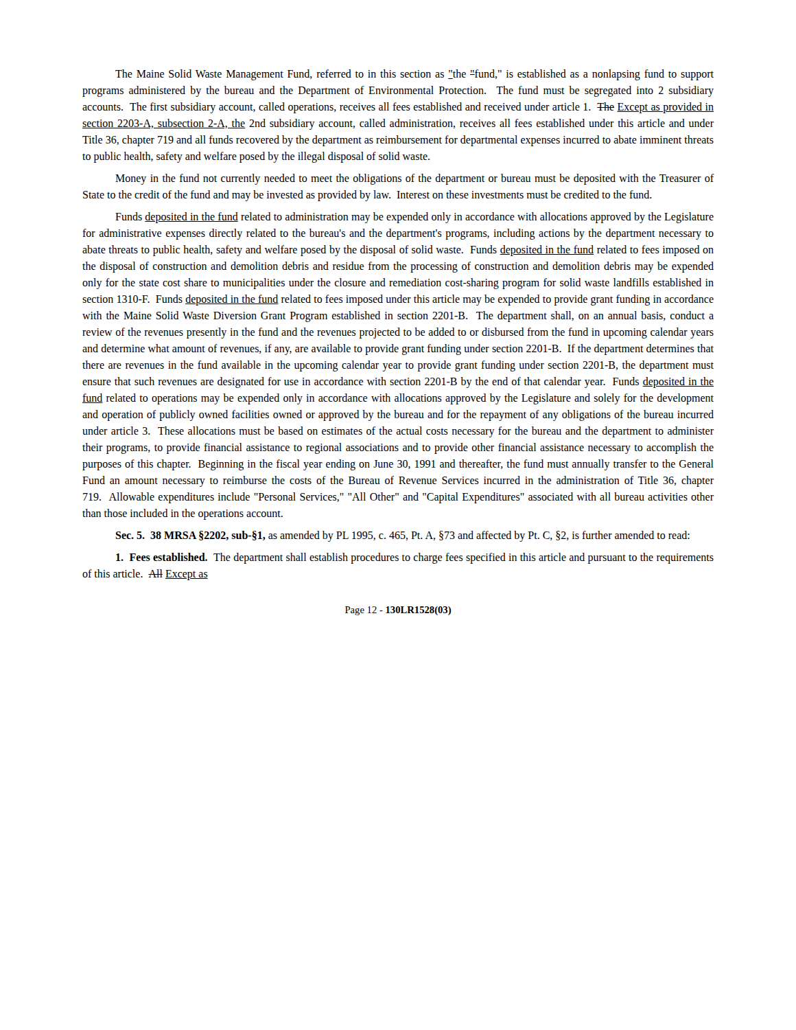The Maine Solid Waste Management Fund, referred to in this section as "the "fund," is established as a nonlapsing fund to support programs administered by the bureau and the Department of Environmental Protection. The fund must be segregated into 2 subsidiary accounts. The first subsidiary account, called operations, receives all fees established and received under article 1. The Except as provided in section 2203-A, subsection 2-A, the 2nd subsidiary account, called administration, receives all fees established under this article and under Title 36, chapter 719 and all funds recovered by the department as reimbursement for departmental expenses incurred to abate imminent threats to public health, safety and welfare posed by the illegal disposal of solid waste.
Money in the fund not currently needed to meet the obligations of the department or bureau must be deposited with the Treasurer of State to the credit of the fund and may be invested as provided by law. Interest on these investments must be credited to the fund.
Funds deposited in the fund related to administration may be expended only in accordance with allocations approved by the Legislature for administrative expenses directly related to the bureau's and the department's programs, including actions by the department necessary to abate threats to public health, safety and welfare posed by the disposal of solid waste. Funds deposited in the fund related to fees imposed on the disposal of construction and demolition debris and residue from the processing of construction and demolition debris may be expended only for the state cost share to municipalities under the closure and remediation cost-sharing program for solid waste landfills established in section 1310-F. Funds deposited in the fund related to fees imposed under this article may be expended to provide grant funding in accordance with the Maine Solid Waste Diversion Grant Program established in section 2201-B. The department shall, on an annual basis, conduct a review of the revenues presently in the fund and the revenues projected to be added to or disbursed from the fund in upcoming calendar years and determine what amount of revenues, if any, are available to provide grant funding under section 2201-B. If the department determines that there are revenues in the fund available in the upcoming calendar year to provide grant funding under section 2201-B, the department must ensure that such revenues are designated for use in accordance with section 2201-B by the end of that calendar year. Funds deposited in the fund related to operations may be expended only in accordance with allocations approved by the Legislature and solely for the development and operation of publicly owned facilities owned or approved by the bureau and for the repayment of any obligations of the bureau incurred under article 3. These allocations must be based on estimates of the actual costs necessary for the bureau and the department to administer their programs, to provide financial assistance to regional associations and to provide other financial assistance necessary to accomplish the purposes of this chapter. Beginning in the fiscal year ending on June 30, 1991 and thereafter, the fund must annually transfer to the General Fund an amount necessary to reimburse the costs of the Bureau of Revenue Services incurred in the administration of Title 36, chapter 719. Allowable expenditures include "Personal Services," "All Other" and "Capital Expenditures" associated with all bureau activities other than those included in the operations account.
Sec. 5. 38 MRSA §2202, sub-§1, as amended by PL 1995, c. 465, Pt. A, §73 and affected by Pt. C, §2, is further amended to read:
1. Fees established. The department shall establish procedures to charge fees specified in this article and pursuant to the requirements of this article. All Except as
Page 12 - 130LR1528(03)